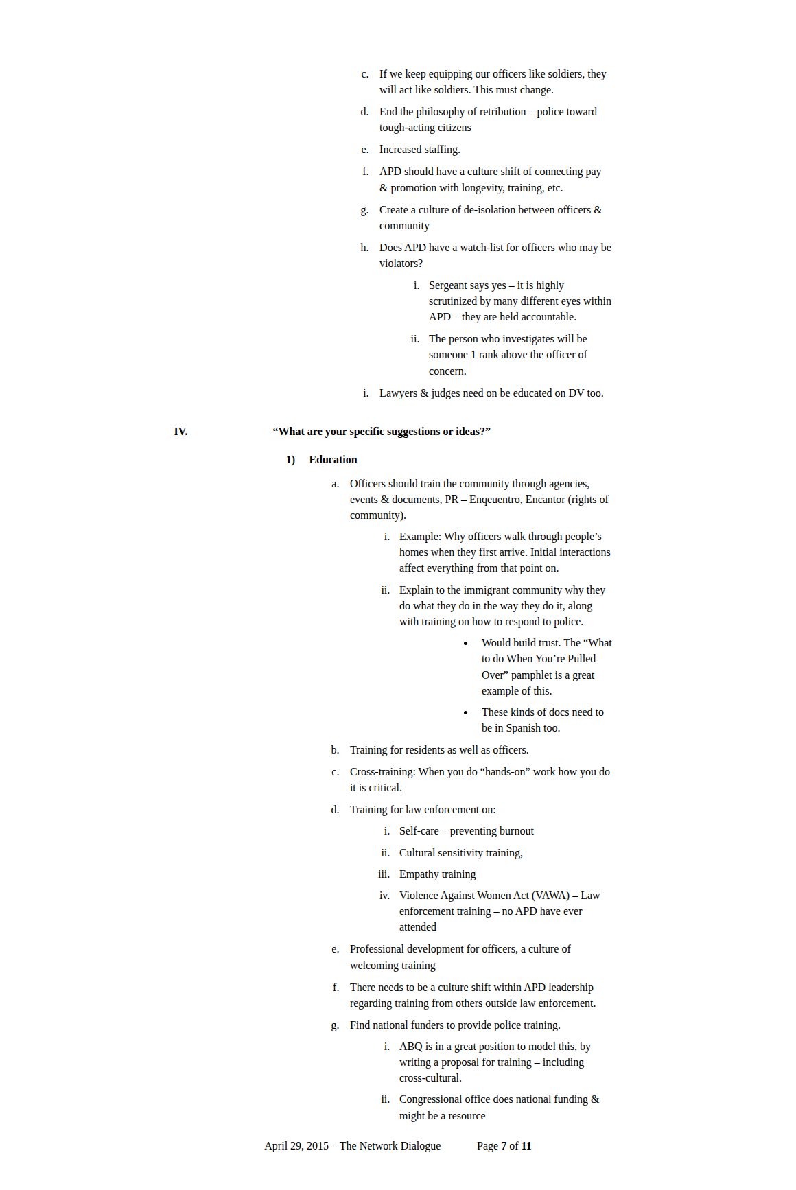If we keep equipping our officers like soldiers, they will act like soldiers. This must change.
End the philosophy of retribution – police toward tough-acting citizens
Increased staffing.
APD should have a culture shift of connecting pay & promotion with longevity, training, etc.
Create a culture of de-isolation between officers & community
Does APD have a watch-list for officers who may be violators?
Sergeant says yes – it is highly scrutinized by many different eyes within APD – they are held accountable.
The person who investigates will be someone 1 rank above the officer of concern.
Lawyers & judges need on be educated on DV too.
IV.“What are your specific suggestions or ideas?”
1) Education
Officers should train the community through agencies, events & documents, PR – Enqeuentro, Encantor (rights of community).
Example: Why officers walk through people’s homes when they first arrive. Initial interactions affect everything from that point on.
Explain to the immigrant community why they do what they do in the way they do it, along with training on how to respond to police.
Would build trust. The “What to do When You’re Pulled Over” pamphlet is a great example of this.
These kinds of docs need to be in Spanish too.
Training for residents as well as officers.
Cross-training: When you do “hands-on” work how you do it is critical.
Training for law enforcement on:
Self-care – preventing burnout
Cultural sensitivity training,
Empathy training
Violence Against Women Act (VAWA) – Law enforcement training – no APD have ever attended
Professional development for officers, a culture of welcoming training
There needs to be a culture shift within APD leadership regarding training from others outside law enforcement.
Find national funders to provide police training.
ABQ is in a great position to model this, by writing a proposal for training – including cross-cultural.
Congressional office does national funding & might be a resource
April 29, 2015 – The Network Dialogue Page 7 of 11